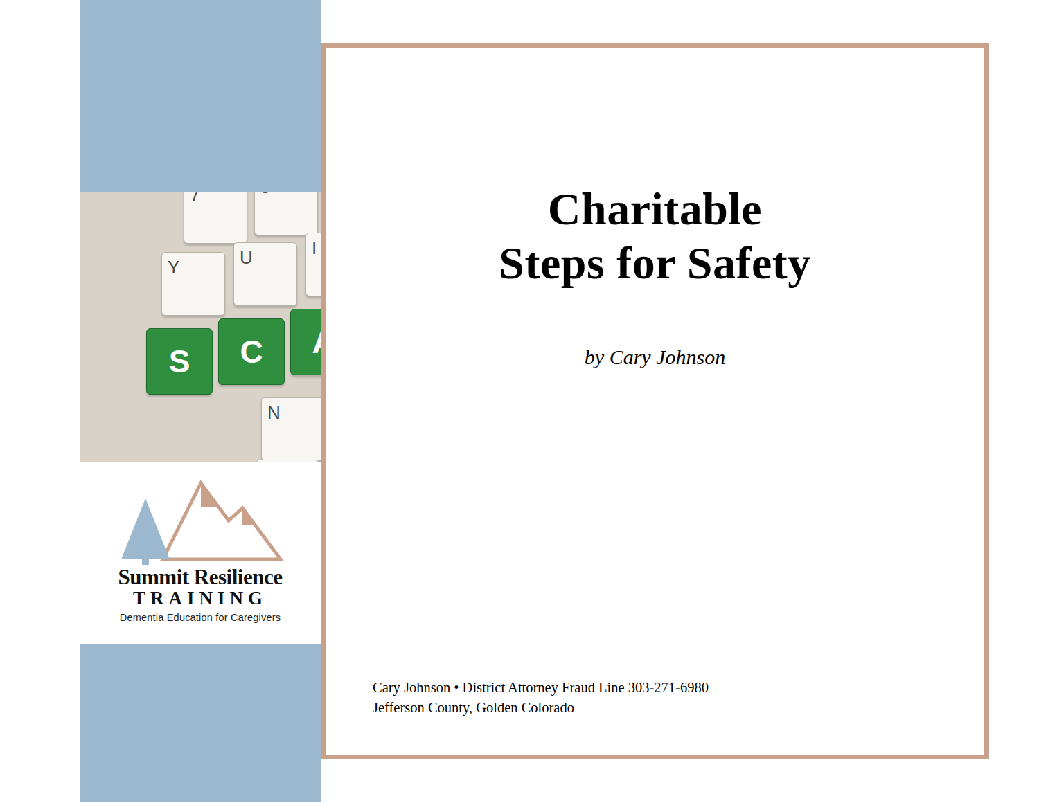7
8
Y
U
I
S
C
A
M
N
M
B
N
Summit Resilience
TRAINING
Dementia Education for Caregivers
Charitable
Steps for Safety
by Cary Johnson
Cary Johnson • District Attorney Fraud Line 303-271-6980
Jefferson County, Golden Colorado